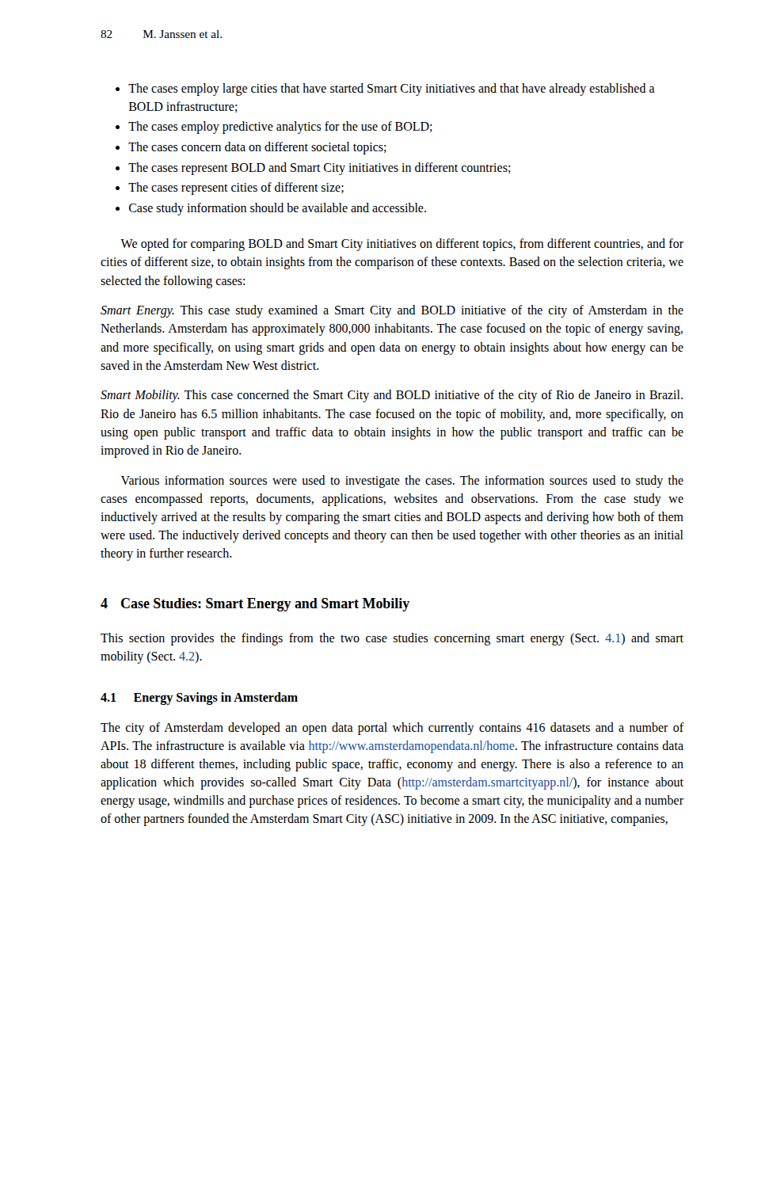82 M. Janssen et al.
The cases employ large cities that have started Smart City initiatives and that have already established a BOLD infrastructure;
The cases employ predictive analytics for the use of BOLD;
The cases concern data on different societal topics;
The cases represent BOLD and Smart City initiatives in different countries;
The cases represent cities of different size;
Case study information should be available and accessible.
We opted for comparing BOLD and Smart City initiatives on different topics, from different countries, and for cities of different size, to obtain insights from the comparison of these contexts. Based on the selection criteria, we selected the following cases:
Smart Energy. This case study examined a Smart City and BOLD initiative of the city of Amsterdam in the Netherlands. Amsterdam has approximately 800,000 inhabitants. The case focused on the topic of energy saving, and more specifically, on using smart grids and open data on energy to obtain insights about how energy can be saved in the Amsterdam New West district.
Smart Mobility. This case concerned the Smart City and BOLD initiative of the city of Rio de Janeiro in Brazil. Rio de Janeiro has 6.5 million inhabitants. The case focused on the topic of mobility, and, more specifically, on using open public transport and traffic data to obtain insights in how the public transport and traffic can be improved in Rio de Janeiro.
Various information sources were used to investigate the cases. The information sources used to study the cases encompassed reports, documents, applications, websites and observations. From the case study we inductively arrived at the results by comparing the smart cities and BOLD aspects and deriving how both of them were used. The inductively derived concepts and theory can then be used together with other theories as an initial theory in further research.
4 Case Studies: Smart Energy and Smart Mobiliy
This section provides the findings from the two case studies concerning smart energy (Sect. 4.1) and smart mobility (Sect. 4.2).
4.1 Energy Savings in Amsterdam
The city of Amsterdam developed an open data portal which currently contains 416 datasets and a number of APIs. The infrastructure is available via http://www.amsterdamopendata.nl/home. The infrastructure contains data about 18 different themes, including public space, traffic, economy and energy. There is also a reference to an application which provides so-called Smart City Data (http://amsterdam.smartcityapp.nl/), for instance about energy usage, windmills and purchase prices of residences. To become a smart city, the municipality and a number of other partners founded the Amsterdam Smart City (ASC) initiative in 2009. In the ASC initiative, companies,